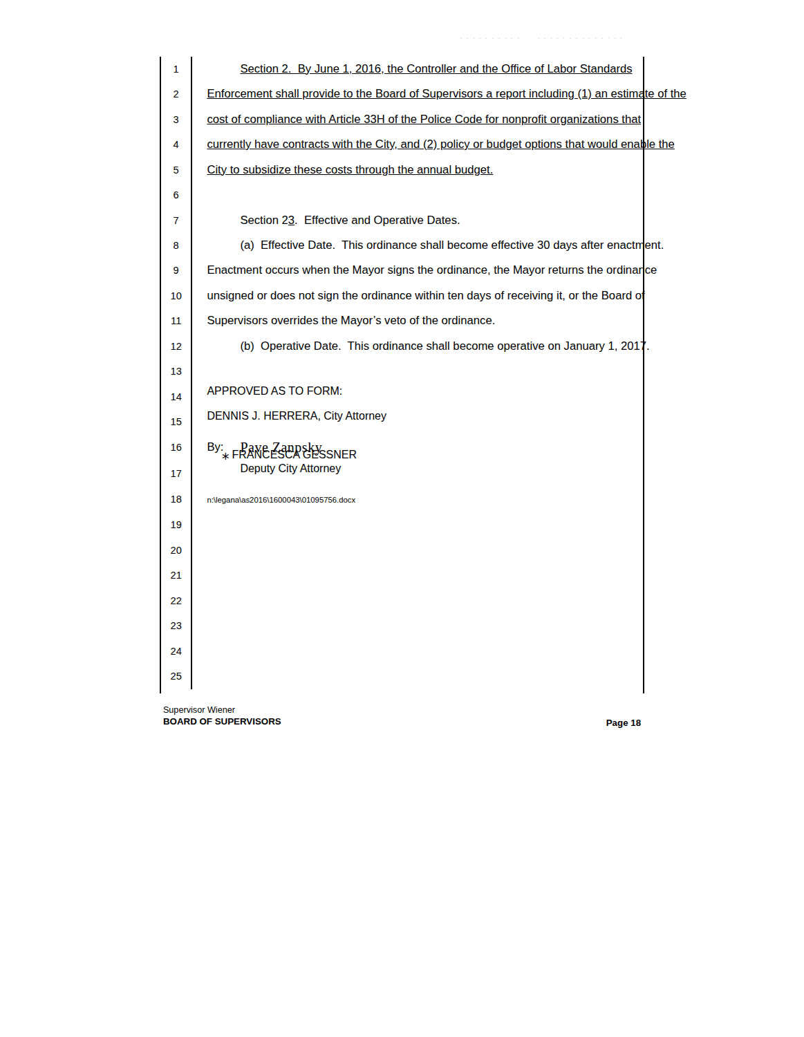. . . . . . . . . . . . . . . . . . . . . . . .
| 1 | Section 2. By June 1, 2016, the Controller and the Office of Labor Standards |
| 2 | Enforcement shall provide to the Board of Supervisors a report including (1) an estimate of the |
| 3 | cost of compliance with Article 33H of the Police Code for nonprofit organizations that |
| 4 | currently have contracts with the City, and (2) policy or budget options that would enable the |
| 5 | City to subsidize these costs through the annual budget. |
| 6 | |
| 7 | Section 2 3 . Effective and Operative Dates. |
| 8 | (a) Effective Date. This ordinance shall become effective 30 days after enactment. |
| 9 | Enactment occurs when the Mayor signs the ordinance, the Mayor returns the ordinance |
| 10 | unsigned or does not sign the ordinance within ten days of receiving it, or the Board of |
| 11 | Supervisors overrides the Mayor’s veto of the ordinance. |
| 12 | (b) Operative Date. This ordinance shall become operative on January 1, 2017. |
| 13 | |
| 14 | APPROVED AS TO FORM: |
| 15 | DENNIS J. HERRERA, City Attorney |
| 16 | By: Pave Zanpsky |
| 17 | ⁎ FRANCESCA GESSNER Deputy City Attorney |
| 18 | n:\legana\as2016\1600043\01095756.docx |
| 19 | |
| 20 | |
| 21 | |
| 22 | |
| 23 | |
| 24 | |
| 25 | |
Supervisor Wiener
BOARD OF SUPERVISORS
Page 18